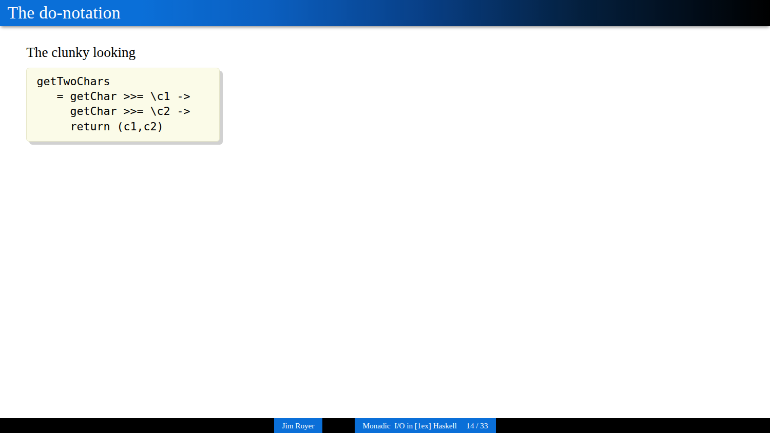The do-notation
The clunky looking
getTwoChars
   = getChar >>= \c1 ->
     getChar >>= \c2 ->
     return (c1,c2)
Jim Royer
Monadic I/O in [1ex] Haskell14 / 33